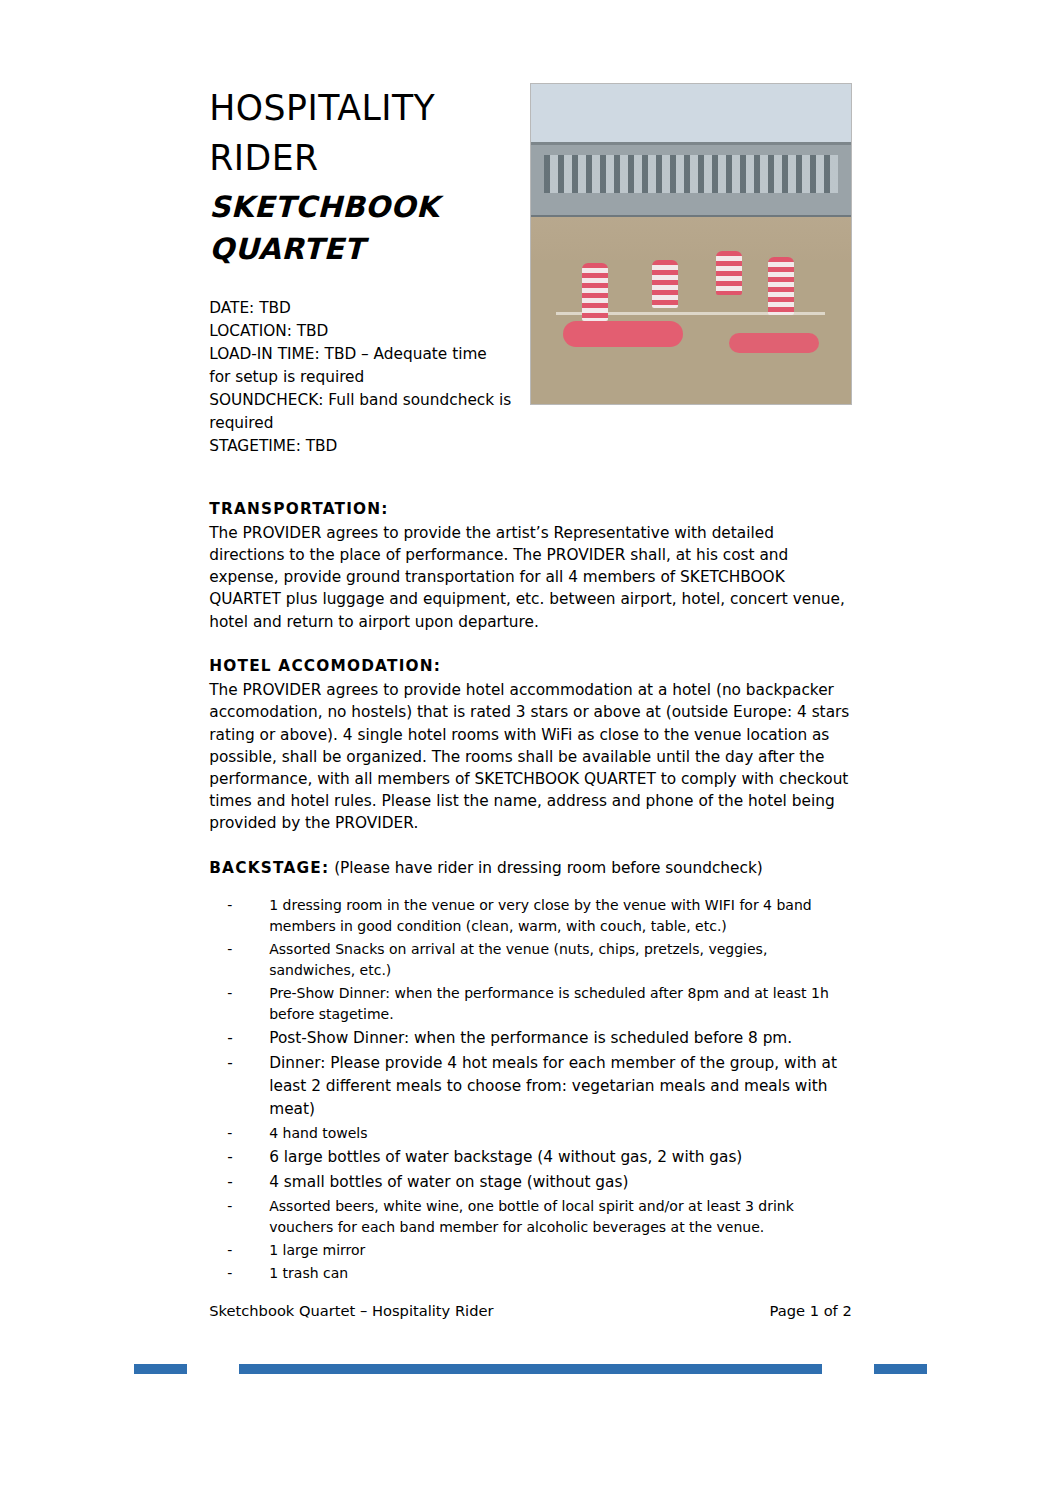HOSPITALITY RIDER
SKETCHBOOK QUARTET
DATE: TBD
LOCATION: TBD
LOAD-IN TIME: TBD – Adequate time for setup is required
SOUNDCHECK: Full band soundcheck is required
STAGETIME: TBD
TRANSPORTATION:
The PROVIDER agrees to provide the artist’s Representative with detailed directions to the place of performance. The PROVIDER shall, at his cost and expense, provide ground transportation for all 4 members of SKETCHBOOK QUARTET plus luggage and equipment, etc. between airport, hotel, concert venue, hotel and return to airport upon departure.
HOTEL ACCOMODATION:
The PROVIDER agrees to provide hotel accommodation at a hotel (no backpacker accomodation, no hostels) that is rated 3 stars or above at (outside Europe: 4 stars rating or above). 4 single hotel rooms with WiFi as close to the venue location as possible, shall be organized. The rooms shall be available until the day after the performance, with all members of SKETCHBOOK QUARTET to comply with checkout times and hotel rules. Please list the name, address and phone of the hotel being provided by the PROVIDER.
BACKSTAGE: (Please have rider in dressing room before soundcheck)
1 dressing room in the venue or very close by the venue with WIFI for 4 band members in good condition (clean, warm, with couch, table, etc.)
Assorted Snacks on arrival at the venue (nuts, chips, pretzels, veggies, sandwiches, etc.)
Pre-Show Dinner: when the performance is scheduled after 8pm and at least 1h before stagetime.
Post-Show Dinner: when the performance is scheduled before 8 pm.
Dinner: Please provide 4 hot meals for each member of the group, with at least 2 different meals to choose from: vegetarian meals and meals with meat)
4 hand towels
6 large bottles of water backstage (4 without gas, 2 with gas)
4 small bottles of water on stage (without gas)
Assorted beers, white wine, one bottle of local spirit and/or at least 3 drink vouchers for each band member for alcoholic beverages at the venue.
1 large mirror
1 trash can
Sketchbook Quartet – Hospitality Rider Page 1 of 2